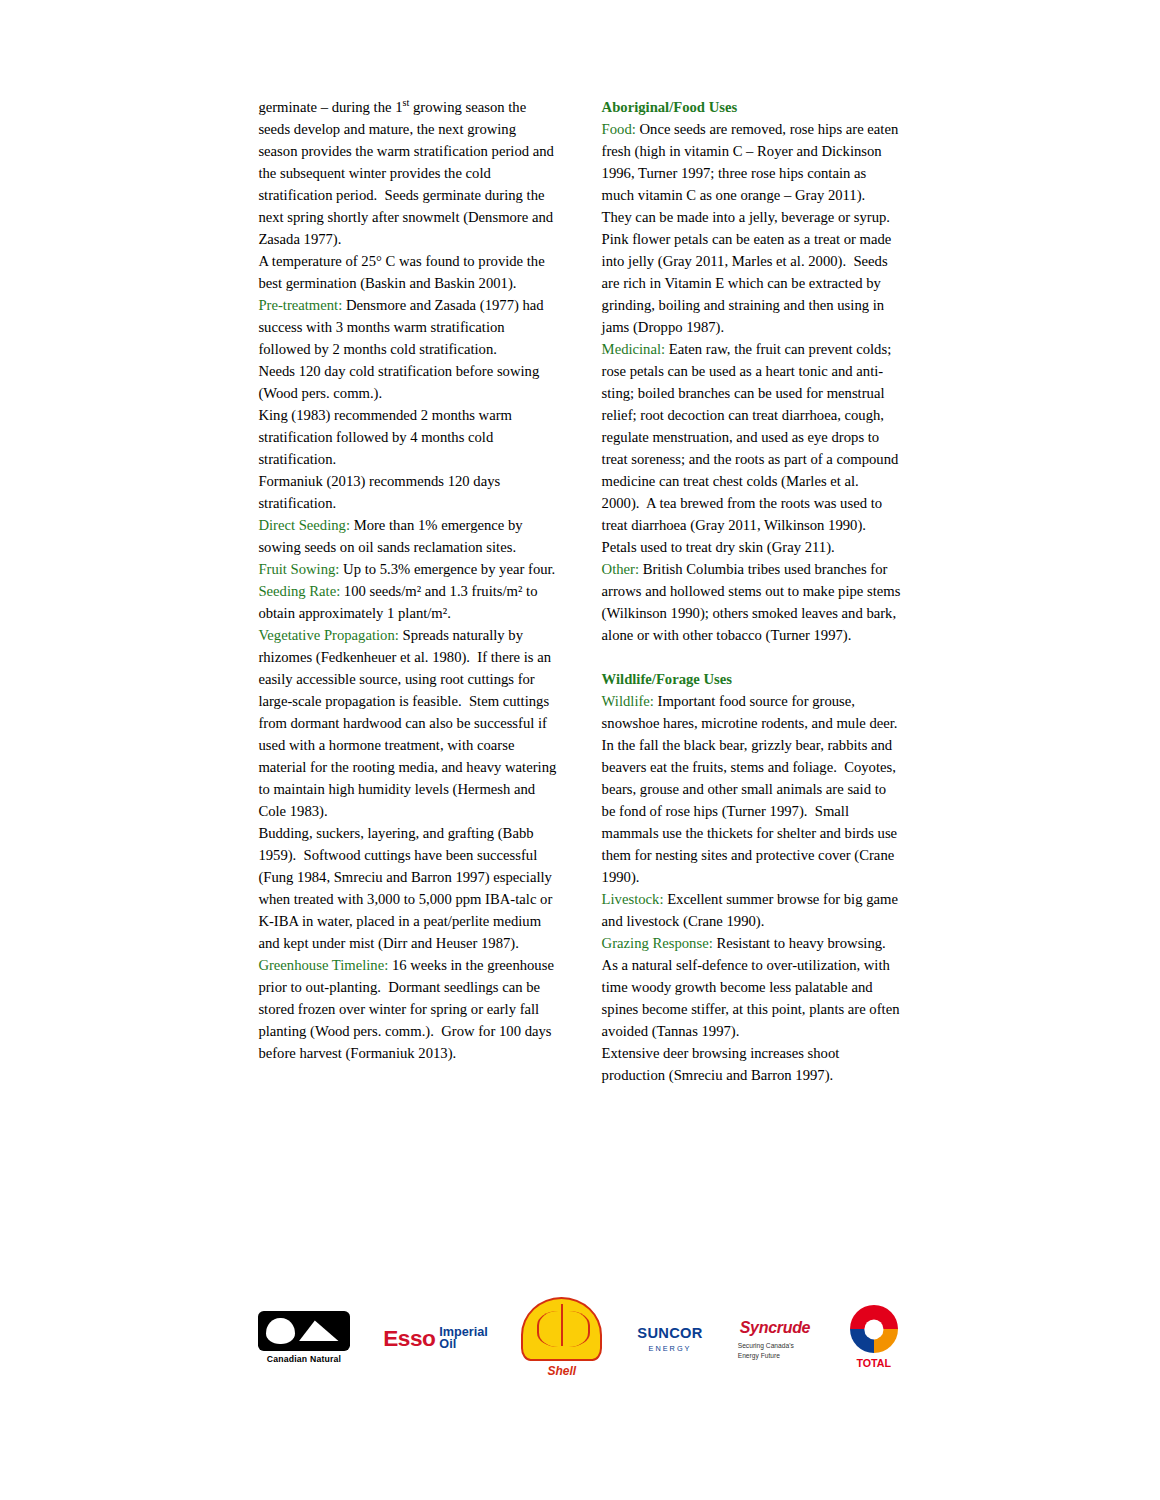germinate – during the 1st growing season the seeds develop and mature, the next growing season provides the warm stratification period and the subsequent winter provides the cold stratification period. Seeds germinate during the next spring shortly after snowmelt (Densmore and Zasada 1977).
A temperature of 25° C was found to provide the best germination (Baskin and Baskin 2001).
Pre-treatment: Densmore and Zasada (1977) had success with 3 months warm stratification followed by 2 months cold stratification.
Needs 120 day cold stratification before sowing (Wood pers. comm.).
King (1983) recommended 2 months warm stratification followed by 4 months cold stratification.
Formaniuk (2013) recommends 120 days stratification.
Direct Seeding: More than 1% emergence by sowing seeds on oil sands reclamation sites.
Fruit Sowing: Up to 5.3% emergence by year four.
Seeding Rate: 100 seeds/m² and 1.3 fruits/m² to obtain approximately 1 plant/m².
Vegetative Propagation: Spreads naturally by rhizomes (Fedkenheuer et al. 1980). If there is an easily accessible source, using root cuttings for large-scale propagation is feasible. Stem cuttings from dormant hardwood can also be successful if used with a hormone treatment, with coarse material for the rooting media, and heavy watering to maintain high humidity levels (Hermesh and Cole 1983).
Budding, suckers, layering, and grafting (Babb 1959). Softwood cuttings have been successful (Fung 1984, Smreciu and Barron 1997) especially when treated with 3,000 to 5,000 ppm IBA-talc or K-IBA in water, placed in a peat/perlite medium and kept under mist (Dirr and Heuser 1987).
Greenhouse Timeline: 16 weeks in the greenhouse prior to out-planting. Dormant seedlings can be stored frozen over winter for spring or early fall planting (Wood pers. comm.). Grow for 100 days before harvest (Formaniuk 2013).
Aboriginal/Food Uses
Food: Once seeds are removed, rose hips are eaten fresh (high in vitamin C – Royer and Dickinson 1996, Turner 1997; three rose hips contain as much vitamin C as one orange – Gray 2011). They can be made into a jelly, beverage or syrup. Pink flower petals can be eaten as a treat or made into jelly (Gray 2011, Marles et al. 2000). Seeds are rich in Vitamin E which can be extracted by grinding, boiling and straining and then using in jams (Droppo 1987).
Medicinal: Eaten raw, the fruit can prevent colds; rose petals can be used as a heart tonic and anti-sting; boiled branches can be used for menstrual relief; root decoction can treat diarrhoea, cough, regulate menstruation, and used as eye drops to treat soreness; and the roots as part of a compound medicine can treat chest colds (Marles et al. 2000). A tea brewed from the roots was used to treat diarrhoea (Gray 2011, Wilkinson 1990). Petals used to treat dry skin (Gray 211).
Other: British Columbia tribes used branches for arrows and hollowed stems out to make pipe stems (Wilkinson 1990); others smoked leaves and bark, alone or with other tobacco (Turner 1997).
Wildlife/Forage Uses
Wildlife: Important food source for grouse, snowshoe hares, microtine rodents, and mule deer. In the fall the black bear, grizzly bear, rabbits and beavers eat the fruits, stems and foliage. Coyotes, bears, grouse and other small animals are said to be fond of rose hips (Turner 1997). Small mammals use the thickets for shelter and birds use them for nesting sites and protective cover (Crane 1990).
Livestock: Excellent summer browse for big game and livestock (Crane 1990).
Grazing Response: Resistant to heavy browsing. As a natural self-defence to over-utilization, with time woody growth become less palatable and spines become stiffer, at this point, plants are often avoided (Tannas 1997).
Extensive deer browsing increases shoot production (Smreciu and Barron 1997).
Canadian Natural
Esso
Imperial Oil
Shell
SUNCOR
ENERGY
Syncrude
Securing Canada's Energy Future
TOTAL